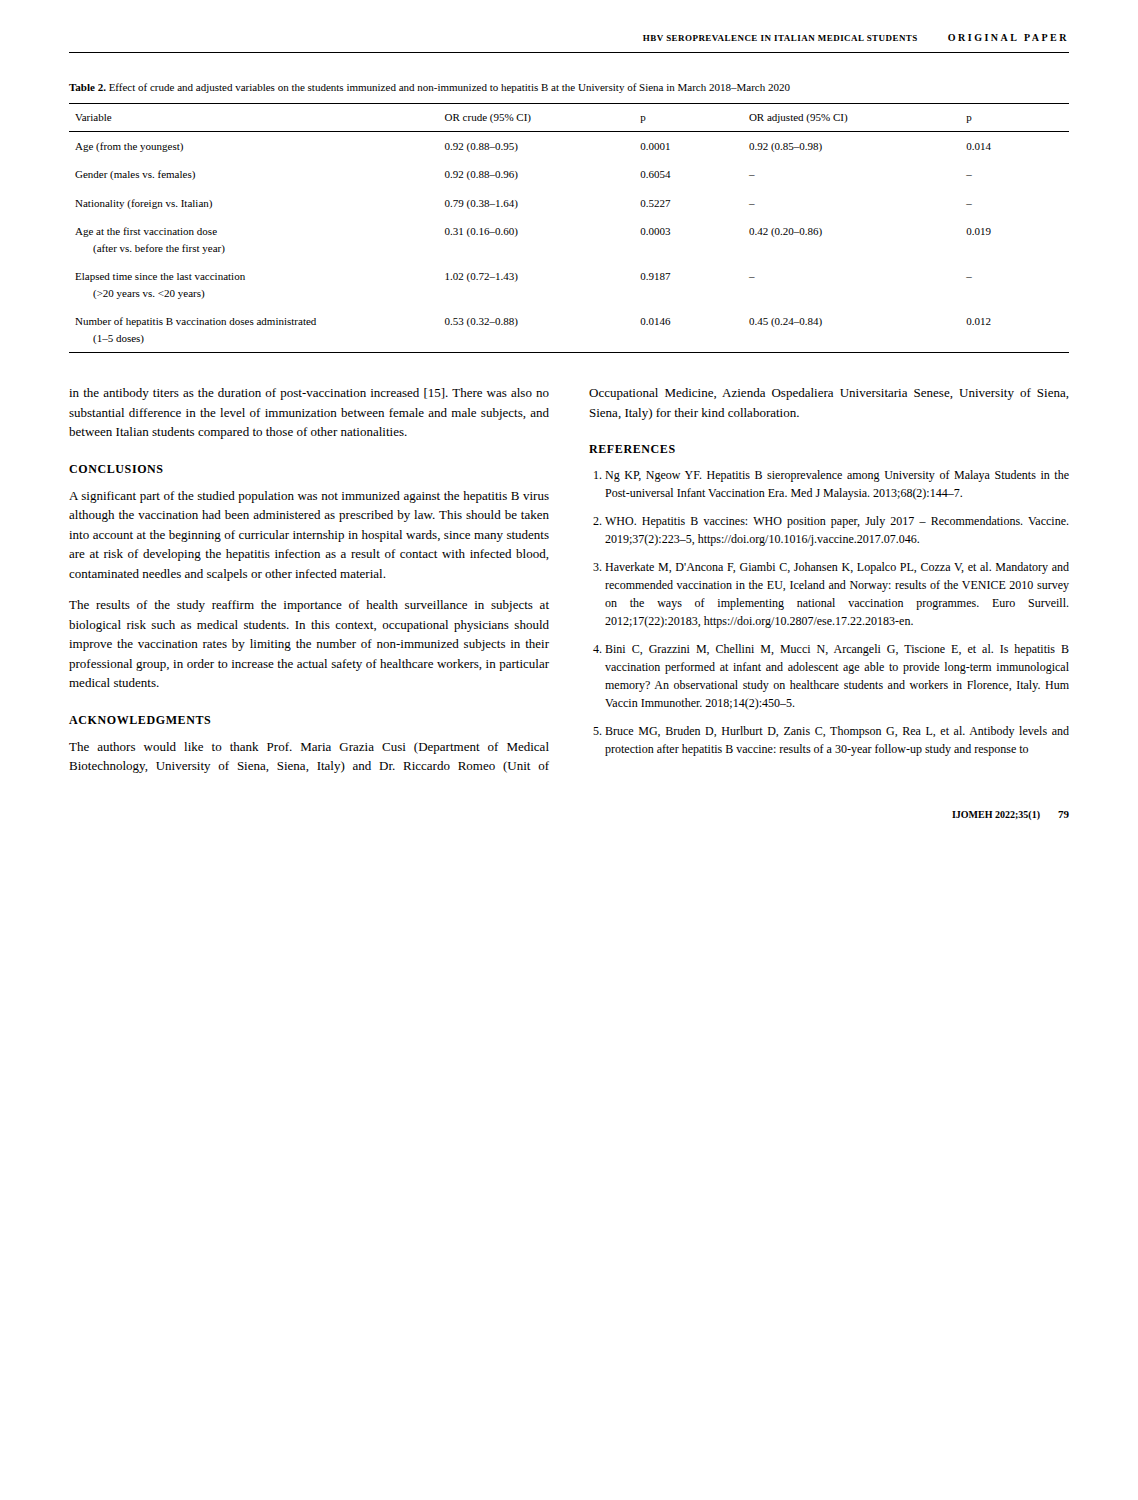HBV SEROPREVALENCE IN ITALIAN MEDICAL STUDENTS ORIGINAL PAPER
Table 2. Effect of crude and adjusted variables on the students immunized and non-immunized to hepatitis B at the University of Siena in March 2018–March 2020
| Variable | OR crude (95% CI) | p | OR adjusted (95% CI) | p |
| --- | --- | --- | --- | --- |
| Age (from the youngest) | 0.92 (0.88–0.95) | 0.0001 | 0.92 (0.85–0.98) | 0.014 |
| Gender (males vs. females) | 0.92 (0.88–0.96) | 0.6054 | – | – |
| Nationality (foreign vs. Italian) | 0.79 (0.38–1.64) | 0.5227 | – | – |
| Age at the first vaccination dose (after vs. before the first year) | 0.31 (0.16–0.60) | 0.0003 | 0.42 (0.20–0.86) | 0.019 |
| Elapsed time since the last vaccination (>20 years vs. <20 years) | 1.02 (0.72–1.43) | 0.9187 | – | – |
| Number of hepatitis B vaccination doses administrated (1–5 doses) | 0.53 (0.32–0.88) | 0.0146 | 0.45 (0.24–0.84) | 0.012 |
in the antibody titers as the duration of post-vaccination increased [15]. There was also no substantial difference in the level of immunization between female and male subjects, and between Italian students compared to those of other nationalities.
Conclusions
A significant part of the studied population was not immunized against the hepatitis B virus although the vaccination had been administered as prescribed by law. This should be taken into account at the beginning of curricular internship in hospital wards, since many students are at risk of developing the hepatitis infection as a result of contact with infected blood, contaminated needles and scalpels or other infected material.
The results of the study reaffirm the importance of health surveillance in subjects at biological risk such as medical students. In this context, occupational physicians should improve the vaccination rates by limiting the number of non-immunized subjects in their professional group, in order to increase the actual safety of healthcare workers, in particular medical students.
Acknowledgments
The authors would like to thank Prof. Maria Grazia Cusi (Department of Medical Biotechnology, University of Siena, Siena, Italy) and Dr. Riccardo Romeo (Unit of Occupational Medicine, Azienda Ospedaliera Universitaria Senese, University of Siena, Siena, Italy) for their kind collaboration.
References
Ng KP, Ngeow YF. Hepatitis B sieroprevalence among University of Malaya Students in the Post-universal Infant Vaccination Era. Med J Malaysia. 2013;68(2):144–7.
WHO. Hepatitis B vaccines: WHO position paper, July 2017 – Recommendations. Vaccine. 2019;37(2):223–5, https://doi.org/10.1016/j.vaccine.2017.07.046.
Haverkate M, D'Ancona F, Giambi C, Johansen K, Lopalco PL, Cozza V, et al. Mandatory and recommended vaccination in the EU, Iceland and Norway: results of the VENICE 2010 survey on the ways of implementing national vaccination programmes. Euro Surveill. 2012;17(22):20183, https://doi.org/10.2807/ese.17.22.20183-en.
Bini C, Grazzini M, Chellini M, Mucci N, Arcangeli G, Tiscione E, et al. Is hepatitis B vaccination performed at infant and adolescent age able to provide long-term immunological memory? An observational study on healthcare students and workers in Florence, Italy. Hum Vaccin Immunother. 2018;14(2):450–5.
Bruce MG, Bruden D, Hurlburt D, Zanis C, Thompson G, Rea L, et al. Antibody levels and protection after hepatitis B vaccine: results of a 30-year follow-up study and response to
IJOMEH 2022;35(1) 79